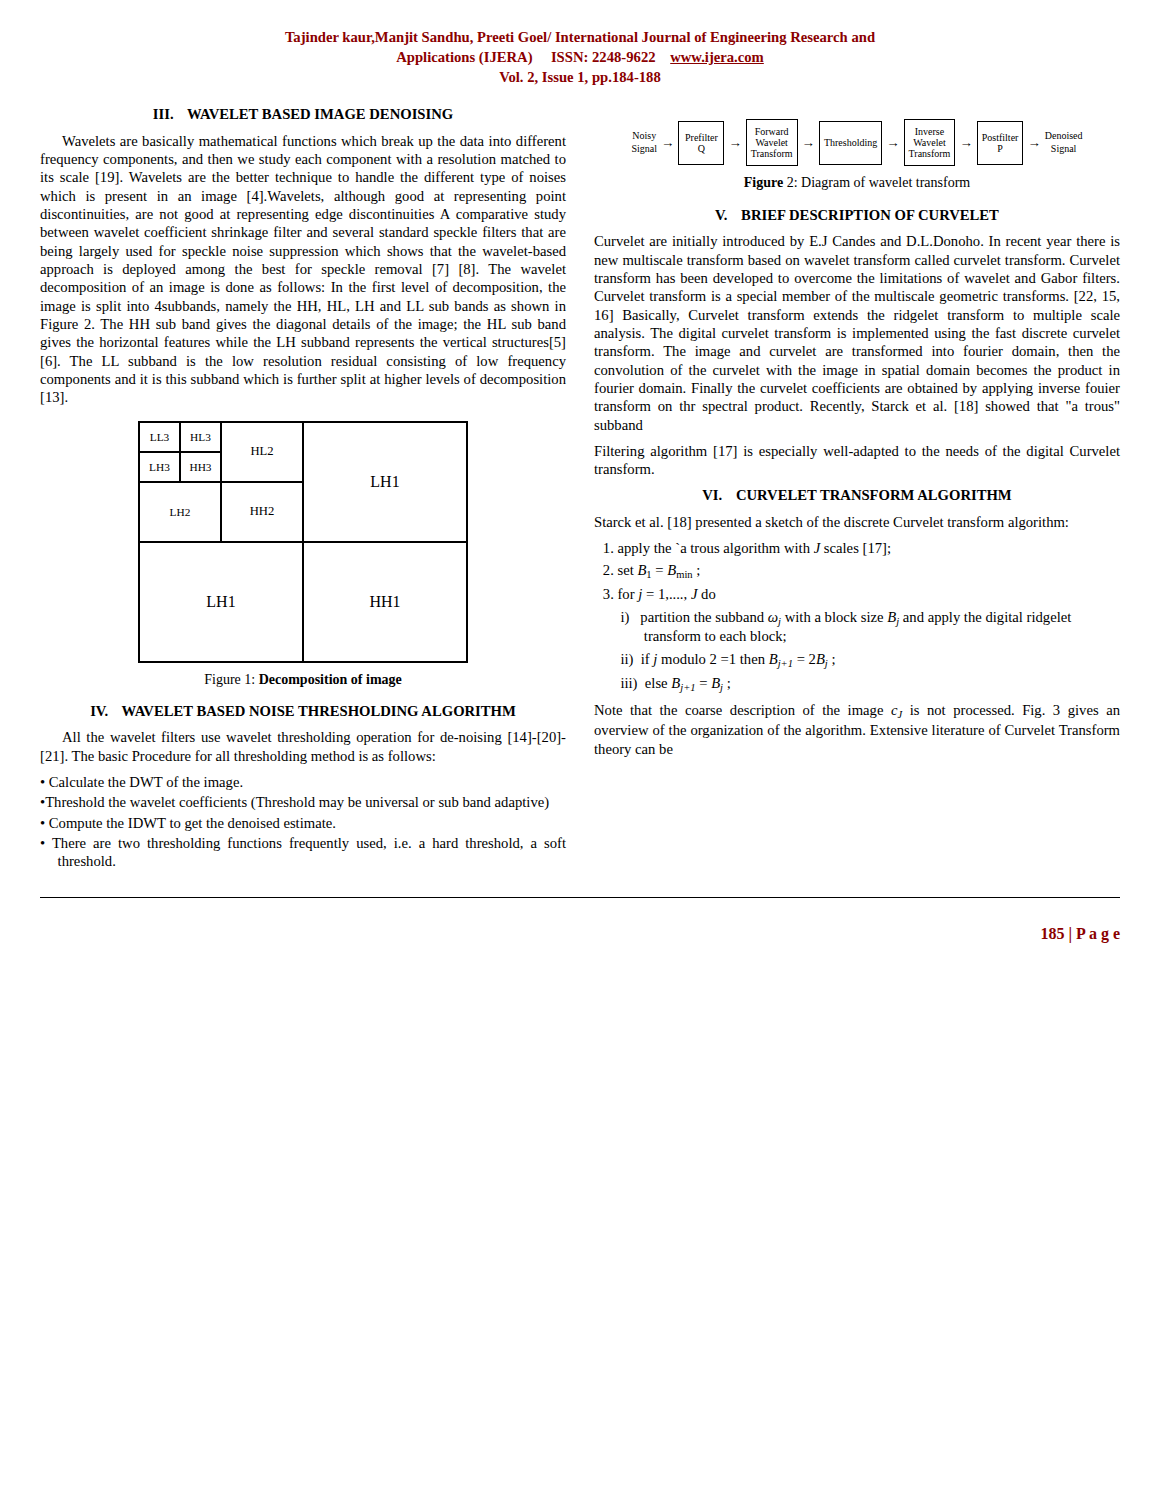Tajinder kaur,Manjit Sandhu, Preeti Goel/ International Journal of Engineering Research and
Applications (IJERA) ISSN: 2248-9622 www.ijera.com
Vol. 2, Issue 1, pp.184-188
III. WAVELET BASED IMAGE DENOISING
Wavelets are basically mathematical functions which break up the data into different frequency components, and then we study each component with a resolution matched to its scale [19]. Wavelets are the better technique to handle the different type of noises which is present in an image [4].Wavelets, although good at representing point discontinuities, are not good at representing edge discontinuities A comparative study between wavelet coefficient shrinkage filter and several standard speckle filters that are being largely used for speckle noise suppression which shows that the wavelet-based approach is deployed among the best for speckle removal [7] [8]. The wavelet decomposition of an image is done as follows: In the first level of decomposition, the image is split into 4subbands, namely the HH, HL, LH and LL sub bands as shown in Figure 2. The HH sub band gives the diagonal details of the image; the HL sub band gives the horizontal features while the LH subband represents the vertical structures[5][6]. The LL subband is the low resolution residual consisting of low frequency components and it is this subband which is further split at higher levels of decomposition [13].
LL3
HL3
LH3
HH3
HL2
LH2
HH2
LH1
LH1
HH1
Figure 1: Decomposition of image
IV. WAVELET BASED NOISE THRESHOLDING ALGORITHM
All the wavelet filters use wavelet thresholding operation for de-noising [14]-[20]-[21]. The basic Procedure for all thresholding method is as follows:
• Calculate the DWT of the image.
•Threshold the wavelet coefficients (Threshold may be universal or sub band adaptive)
• Compute the IDWT to get the denoised estimate.
• There are two thresholding functions frequently used, i.e. a hard threshold, a soft threshold.
Noisy
Signal →
Prefilter
Q
→
Forward
Wavelet
Transform
→
Thresholding
→
Inverse
Wavelet
Transform
→
Postfilter
P
→ Denoised
Signal
Figure 2: Diagram of wavelet transform
V. BRIEF DESCRIPTION OF CURVELET
Curvelet are initially introduced by E.J Candes and D.L.Donoho. In recent year there is new multiscale transform based on wavelet transform called curvelet transform. Curvelet transform has been developed to overcome the limitations of wavelet and Gabor filters. Curvelet transform is a special member of the multiscale geometric transforms. [22, 15, 16] Basically, Curvelet transform extends the ridgelet transform to multiple scale analysis. The digital curvelet transform is implemented using the fast discrete curvelet transform. The image and curvelet are transformed into fourier domain, then the convolution of the curvelet with the image in spatial domain becomes the product in fourier domain. Finally the curvelet coefficients are obtained by applying inverse fouier transform on thr spectral product. Recently, Starck et al. [18] showed that "a trous" subband
Filtering algorithm [17] is especially well-adapted to the needs of the digital Curvelet transform.
VI. CURVELET TRANSFORM ALGORITHM
Starck et al. [18] presented a sketch of the discrete Curvelet transform algorithm:
apply the `a trous algorithm with J scales [17];
set B1 = Bmin ;
for j = 1,...., J do
i) partition the subband ωj with a block size Bj and apply the digital ridgelet transform to each block;
ii) if j modulo 2 =1 then Bj+1 = 2Bj ;
iii) else Bj+1 = Bj ;
Note that the coarse description of the image cJ is not processed. Fig. 3 gives an overview of the organization of the algorithm. Extensive literature of Curvelet Transform theory can be
185 | P a g e